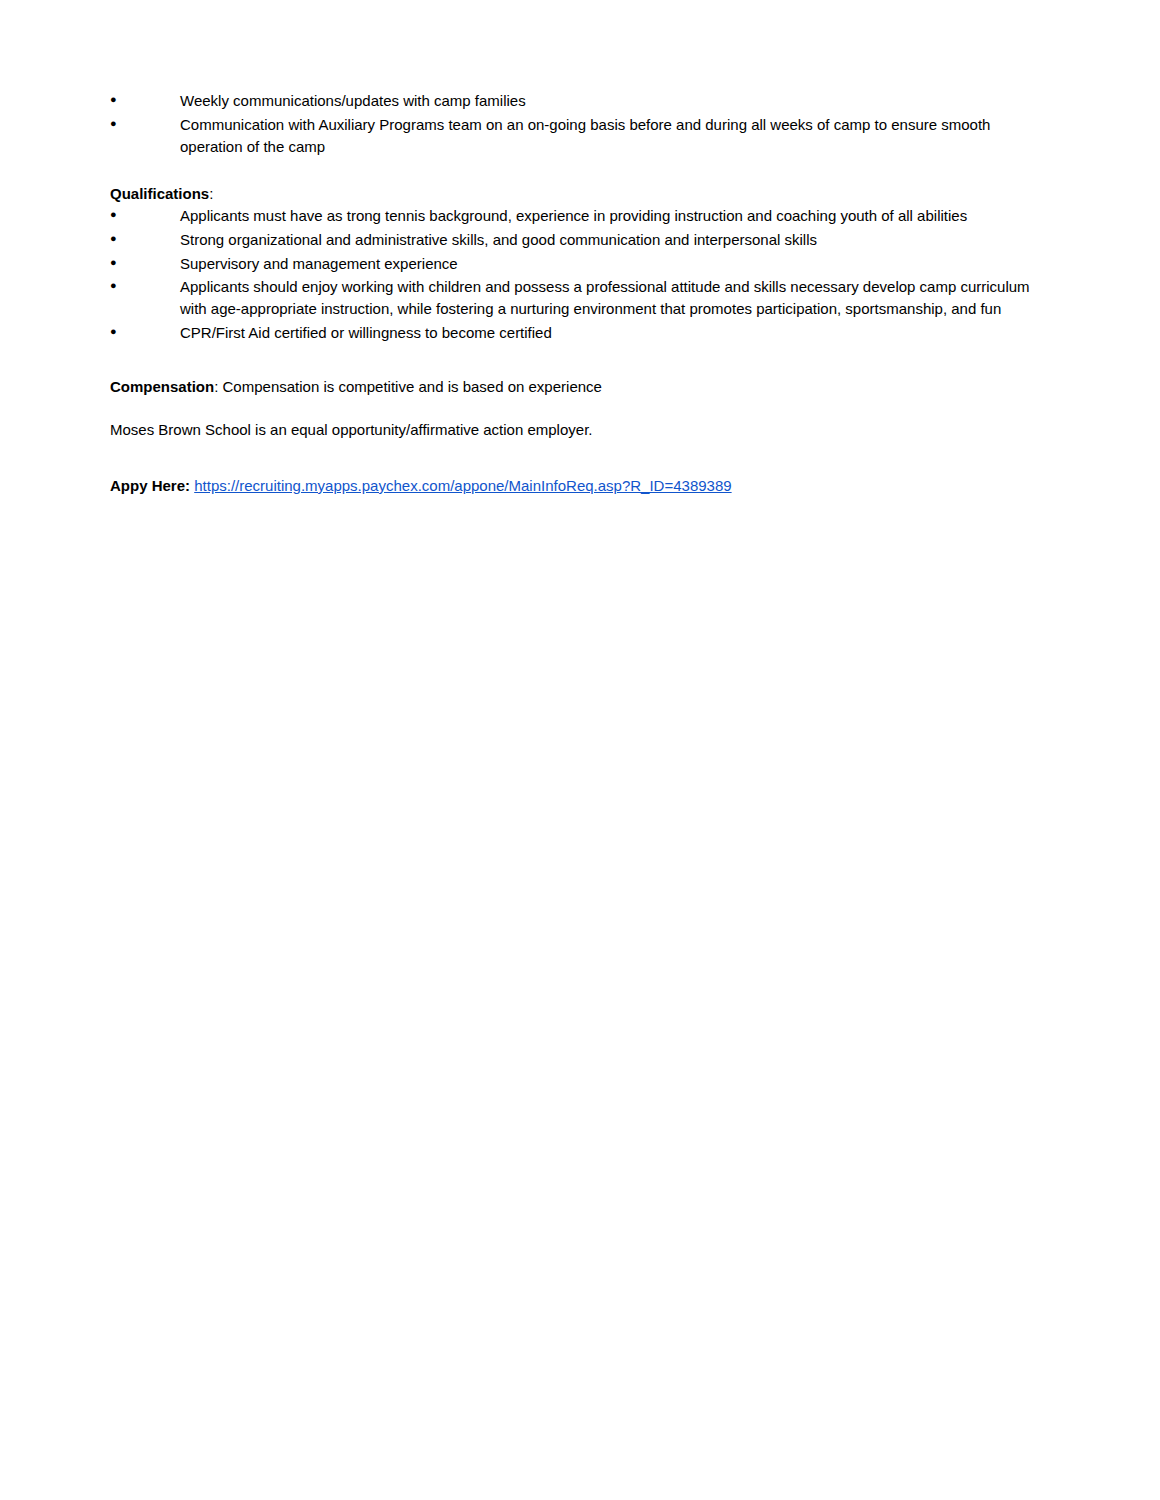Weekly communications/updates with camp families
Communication with Auxiliary Programs team on an on-going basis before and during all weeks of camp to ensure smooth operation of the camp
Qualifications
:
Applicants must have as trong tennis background, experience in providing instruction and coaching youth of all abilities
Strong organizational and administrative skills, and good communication and interpersonal skills
Supervisory and management experience
Applicants should enjoy working with children and possess a professional attitude and skills necessary develop camp curriculum with age-appropriate instruction, while fostering a nurturing environment that promotes participation, sportsmanship, and fun
CPR/First Aid certified or willingness to become certified
Compensation
: Compensation is competitive and is based on experience
Moses Brown School is an equal opportunity/affirmative action employer.
Appy Here:
https://recruiting.myapps.paychex.com/appone/MainInfoReq.asp?R_ID=4389389